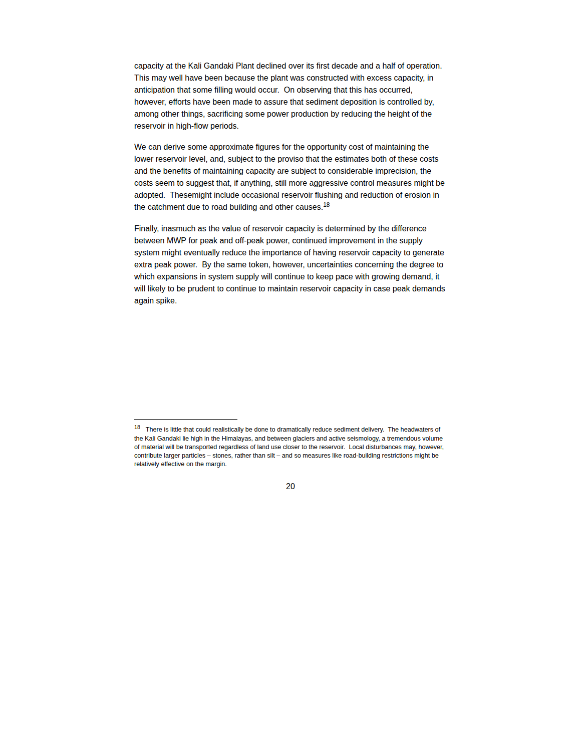capacity at the Kali Gandaki Plant declined over its first decade and a half of operation. This may well have been because the plant was constructed with excess capacity, in anticipation that some filling would occur. On observing that this has occurred, however, efforts have been made to assure that sediment deposition is controlled by, among other things, sacrificing some power production by reducing the height of the reservoir in high-flow periods.
We can derive some approximate figures for the opportunity cost of maintaining the lower reservoir level, and, subject to the proviso that the estimates both of these costs and the benefits of maintaining capacity are subject to considerable imprecision, the costs seem to suggest that, if anything, still more aggressive control measures might be adopted. Thesemight include occasional reservoir flushing and reduction of erosion in the catchment due to road building and other causes.18
Finally, inasmuch as the value of reservoir capacity is determined by the difference between MWP for peak and off-peak power, continued improvement in the supply system might eventually reduce the importance of having reservoir capacity to generate extra peak power. By the same token, however, uncertainties concerning the degree to which expansions in system supply will continue to keep pace with growing demand, it will likely to be prudent to continue to maintain reservoir capacity in case peak demands again spike.
18 There is little that could realistically be done to dramatically reduce sediment delivery. The headwaters of the Kali Gandaki lie high in the Himalayas, and between glaciers and active seismology, a tremendous volume of material will be transported regardless of land use closer to the reservoir. Local disturbances may, however, contribute larger particles – stones, rather than silt – and so measures like road-building restrictions might be relatively effective on the margin.
20